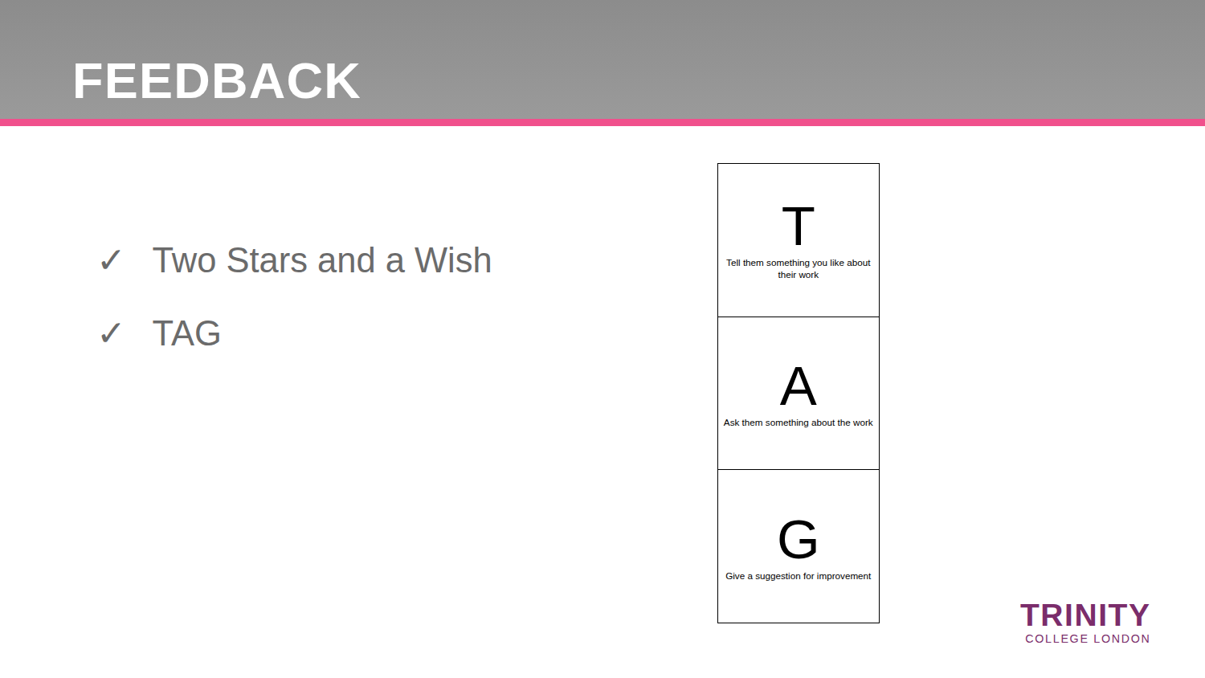FEEDBACK
✓Two Stars and a Wish
✓TAG
T
Tell them something you like about their work
A
Ask them something about the work
G
Give a suggestion for improvement
TRINITY
COLLEGE LONDON